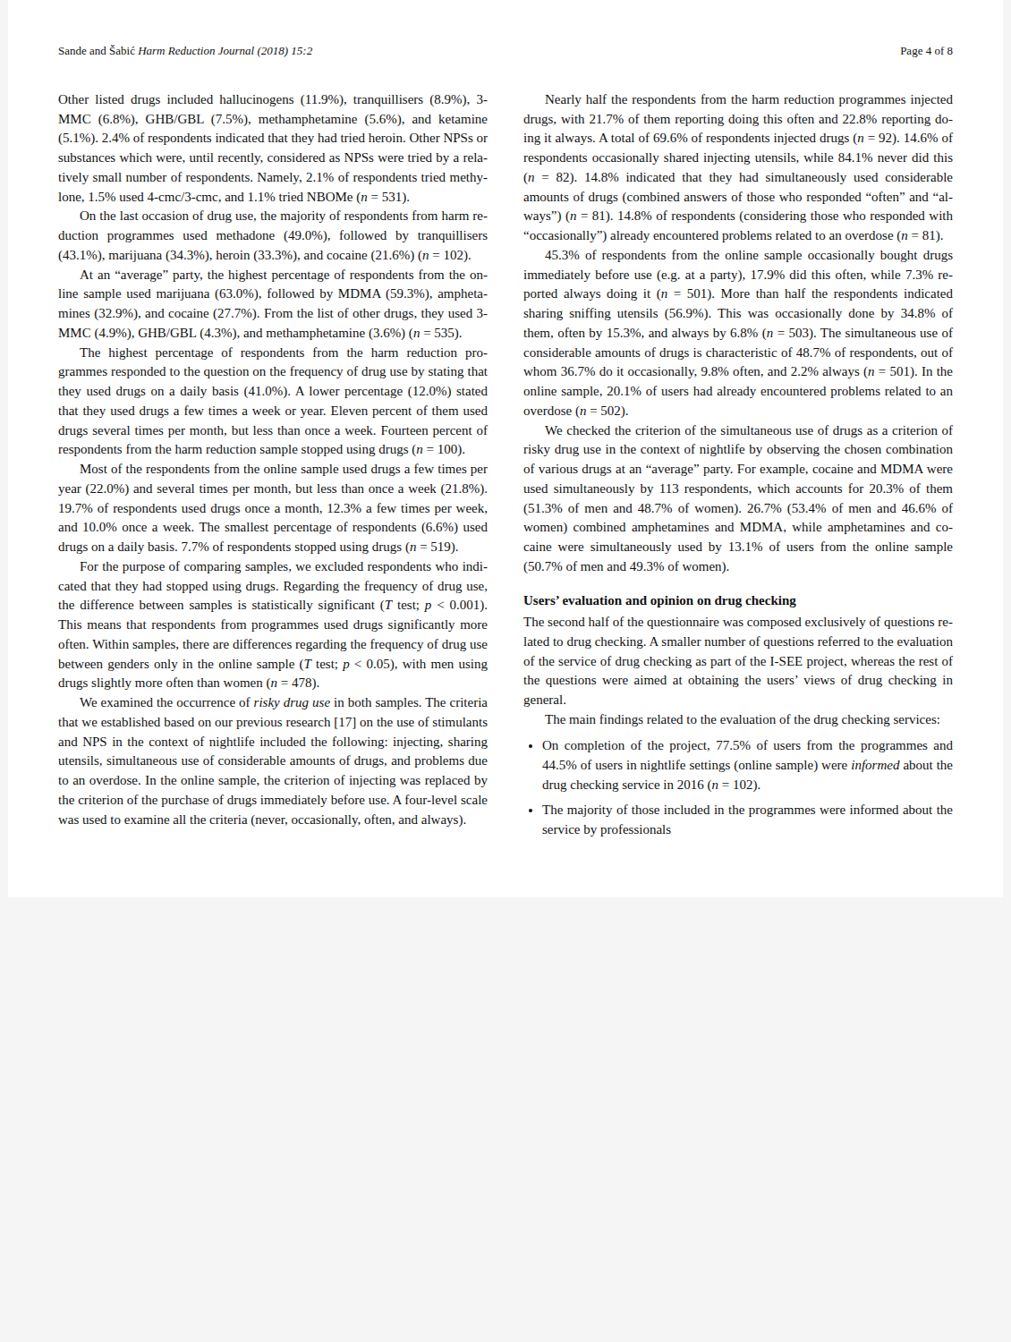Sande and Šabić Harm Reduction Journal (2018) 15:2
Page 4 of 8
Other listed drugs included hallucinogens (11.9%), tranquillisers (8.9%), 3-MMC (6.8%), GHB/GBL (7.5%), methamphetamine (5.6%), and ketamine (5.1%). 2.4% of respondents indicated that they had tried heroin. Other NPSs or substances which were, until recently, considered as NPSs were tried by a relatively small number of respondents. Namely, 2.1% of respondents tried methylone, 1.5% used 4-cmc/3-cmc, and 1.1% tried NBOMe (n = 531).
On the last occasion of drug use, the majority of respondents from harm reduction programmes used methadone (49.0%), followed by tranquillisers (43.1%), marijuana (34.3%), heroin (33.3%), and cocaine (21.6%) (n = 102).
At an “average” party, the highest percentage of respondents from the online sample used marijuana (63.0%), followed by MDMA (59.3%), amphetamines (32.9%), and cocaine (27.7%). From the list of other drugs, they used 3-MMC (4.9%), GHB/GBL (4.3%), and methamphetamine (3.6%) (n = 535).
The highest percentage of respondents from the harm reduction programmes responded to the question on the frequency of drug use by stating that they used drugs on a daily basis (41.0%). A lower percentage (12.0%) stated that they used drugs a few times a week or year. Eleven percent of them used drugs several times per month, but less than once a week. Fourteen percent of respondents from the harm reduction sample stopped using drugs (n = 100).
Most of the respondents from the online sample used drugs a few times per year (22.0%) and several times per month, but less than once a week (21.8%). 19.7% of respondents used drugs once a month, 12.3% a few times per week, and 10.0% once a week. The smallest percentage of respondents (6.6%) used drugs on a daily basis. 7.7% of respondents stopped using drugs (n = 519).
For the purpose of comparing samples, we excluded respondents who indicated that they had stopped using drugs. Regarding the frequency of drug use, the difference between samples is statistically significant (T test; p < 0.001). This means that respondents from programmes used drugs significantly more often. Within samples, there are differences regarding the frequency of drug use between genders only in the online sample (T test; p < 0.05), with men using drugs slightly more often than women (n = 478).
We examined the occurrence of risky drug use in both samples. The criteria that we established based on our previous research [17] on the use of stimulants and NPS in the context of nightlife included the following: injecting, sharing utensils, simultaneous use of considerable amounts of drugs, and problems due to an overdose. In the online sample, the criterion of injecting was replaced by the criterion of the purchase of drugs immediately before use. A four-level scale was used to examine all the criteria (never, occasionally, often, and always).
Nearly half the respondents from the harm reduction programmes injected drugs, with 21.7% of them reporting doing this often and 22.8% reporting doing it always. A total of 69.6% of respondents injected drugs (n = 92). 14.6% of respondents occasionally shared injecting utensils, while 84.1% never did this (n = 82). 14.8% indicated that they had simultaneously used considerable amounts of drugs (combined answers of those who responded “often” and “always”) (n = 81). 14.8% of respondents (considering those who responded with “occasionally”) already encountered problems related to an overdose (n = 81).
45.3% of respondents from the online sample occasionally bought drugs immediately before use (e.g. at a party), 17.9% did this often, while 7.3% reported always doing it (n = 501). More than half the respondents indicated sharing sniffing utensils (56.9%). This was occasionally done by 34.8% of them, often by 15.3%, and always by 6.8% (n = 503). The simultaneous use of considerable amounts of drugs is characteristic of 48.7% of respondents, out of whom 36.7% do it occasionally, 9.8% often, and 2.2% always (n = 501). In the online sample, 20.1% of users had already encountered problems related to an overdose (n = 502).
We checked the criterion of the simultaneous use of drugs as a criterion of risky drug use in the context of nightlife by observing the chosen combination of various drugs at an “average” party. For example, cocaine and MDMA were used simultaneously by 113 respondents, which accounts for 20.3% of them (51.3% of men and 48.7% of women). 26.7% (53.4% of men and 46.6% of women) combined amphetamines and MDMA, while amphetamines and cocaine were simultaneously used by 13.1% of users from the online sample (50.7% of men and 49.3% of women).
Users’ evaluation and opinion on drug checking
The second half of the questionnaire was composed exclusively of questions related to drug checking. A smaller number of questions referred to the evaluation of the service of drug checking as part of the I-SEE project, whereas the rest of the questions were aimed at obtaining the users’ views of drug checking in general.
The main findings related to the evaluation of the drug checking services:
On completion of the project, 77.5% of users from the programmes and 44.5% of users in nightlife settings (online sample) were informed about the drug checking service in 2016 (n = 102).
The majority of those included in the programmes were informed about the service by professionals